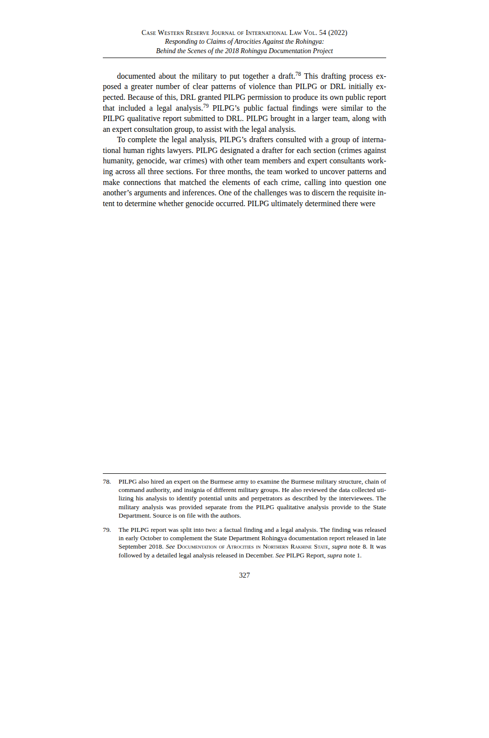Case Western Reserve Journal of International Law Vol. 54 (2022)
Responding to Claims of Atrocities Against the Rohingya:
Behind the Scenes of the 2018 Rohingya Documentation Project
documented about the military to put together a draft.78 This drafting process exposed a greater number of clear patterns of violence than PILPG or DRL initially expected. Because of this, DRL granted PILPG permission to produce its own public report that included a legal analysis.79 PILPG’s public factual findings were similar to the PILPG qualitative report submitted to DRL. PILPG brought in a larger team, along with an expert consultation group, to assist with the legal analysis.
To complete the legal analysis, PILPG’s drafters consulted with a group of international human rights lawyers. PILPG designated a drafter for each section (crimes against humanity, genocide, war crimes) with other team members and expert consultants working across all three sections. For three months, the team worked to uncover patterns and make connections that matched the elements of each crime, calling into question one another’s arguments and inferences. One of the challenges was to discern the requisite intent to determine whether genocide occurred. PILPG ultimately determined there were
78. PILPG also hired an expert on the Burmese army to examine the Burmese military structure, chain of command authority, and insignia of different military groups. He also reviewed the data collected utilizing his analysis to identify potential units and perpetrators as described by the interviewees. The military analysis was provided separate from the PILPG qualitative analysis provide to the State Department. Source is on file with the authors.
79. The PILPG report was split into two: a factual finding and a legal analysis. The finding was released in early October to complement the State Department Rohingya documentation report released in late September 2018. See Documentation of Atrocities in Northern Rakhine State, supra note 8. It was followed by a detailed legal analysis released in December. See PILPG Report, supra note 1.
327